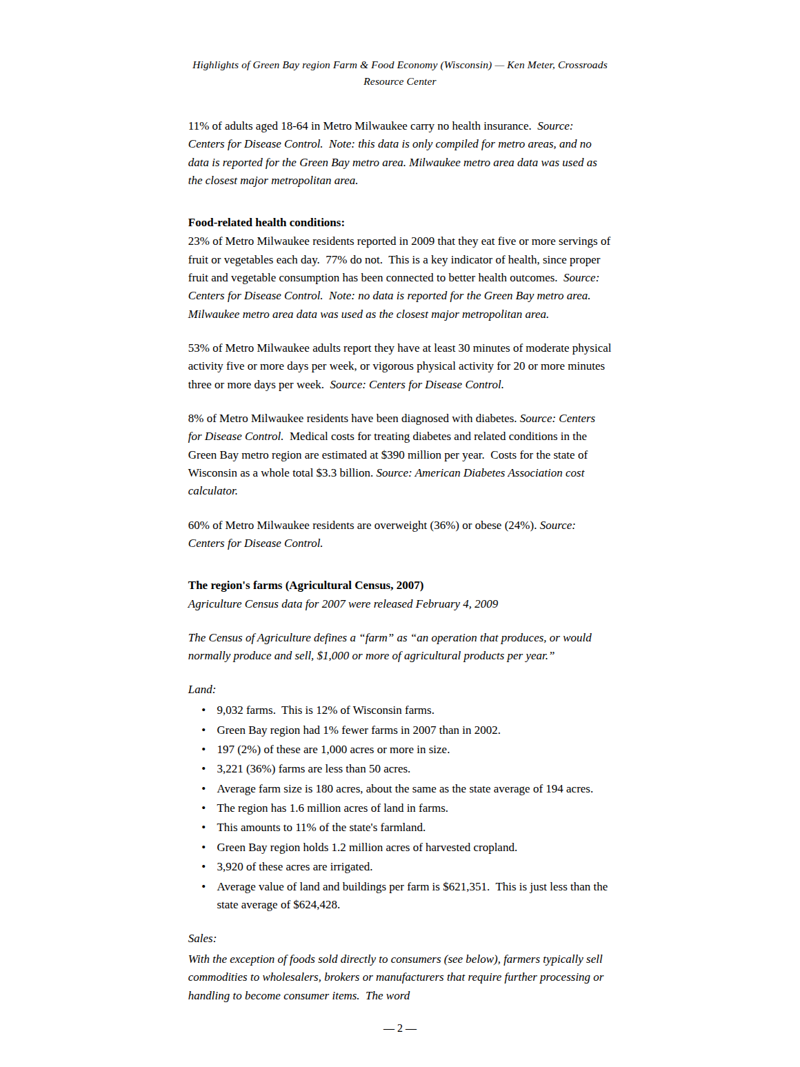Highlights of Green Bay region Farm & Food Economy (Wisconsin) — Ken Meter, Crossroads Resource Center
11% of adults aged 18-64 in Metro Milwaukee carry no health insurance. Source: Centers for Disease Control. Note: this data is only compiled for metro areas, and no data is reported for the Green Bay metro area. Milwaukee metro area data was used as the closest major metropolitan area.
Food-related health conditions:
23% of Metro Milwaukee residents reported in 2009 that they eat five or more servings of fruit or vegetables each day. 77% do not. This is a key indicator of health, since proper fruit and vegetable consumption has been connected to better health outcomes. Source: Centers for Disease Control. Note: no data is reported for the Green Bay metro area. Milwaukee metro area data was used as the closest major metropolitan area.
53% of Metro Milwaukee adults report they have at least 30 minutes of moderate physical activity five or more days per week, or vigorous physical activity for 20 or more minutes three or more days per week. Source: Centers for Disease Control.
8% of Metro Milwaukee residents have been diagnosed with diabetes. Source: Centers for Disease Control. Medical costs for treating diabetes and related conditions in the Green Bay metro region are estimated at $390 million per year. Costs for the state of Wisconsin as a whole total $3.3 billion. Source: American Diabetes Association cost calculator.
60% of Metro Milwaukee residents are overweight (36%) or obese (24%). Source: Centers for Disease Control.
The region's farms (Agricultural Census, 2007)
Agriculture Census data for 2007 were released February 4, 2009
The Census of Agriculture defines a “farm” as “an operation that produces, or would normally produce and sell, $1,000 or more of agricultural products per year.”
Land:
9,032 farms. This is 12% of Wisconsin farms.
Green Bay region had 1% fewer farms in 2007 than in 2002.
197 (2%) of these are 1,000 acres or more in size.
3,221 (36%) farms are less than 50 acres.
Average farm size is 180 acres, about the same as the state average of 194 acres.
The region has 1.6 million acres of land in farms.
This amounts to 11% of the state's farmland.
Green Bay region holds 1.2 million acres of harvested cropland.
3,920 of these acres are irrigated.
Average value of land and buildings per farm is $621,351. This is just less than the state average of $624,428.
Sales:
With the exception of foods sold directly to consumers (see below), farmers typically sell commodities to wholesalers, brokers or manufacturers that require further processing or handling to become consumer items. The word
— 2 —